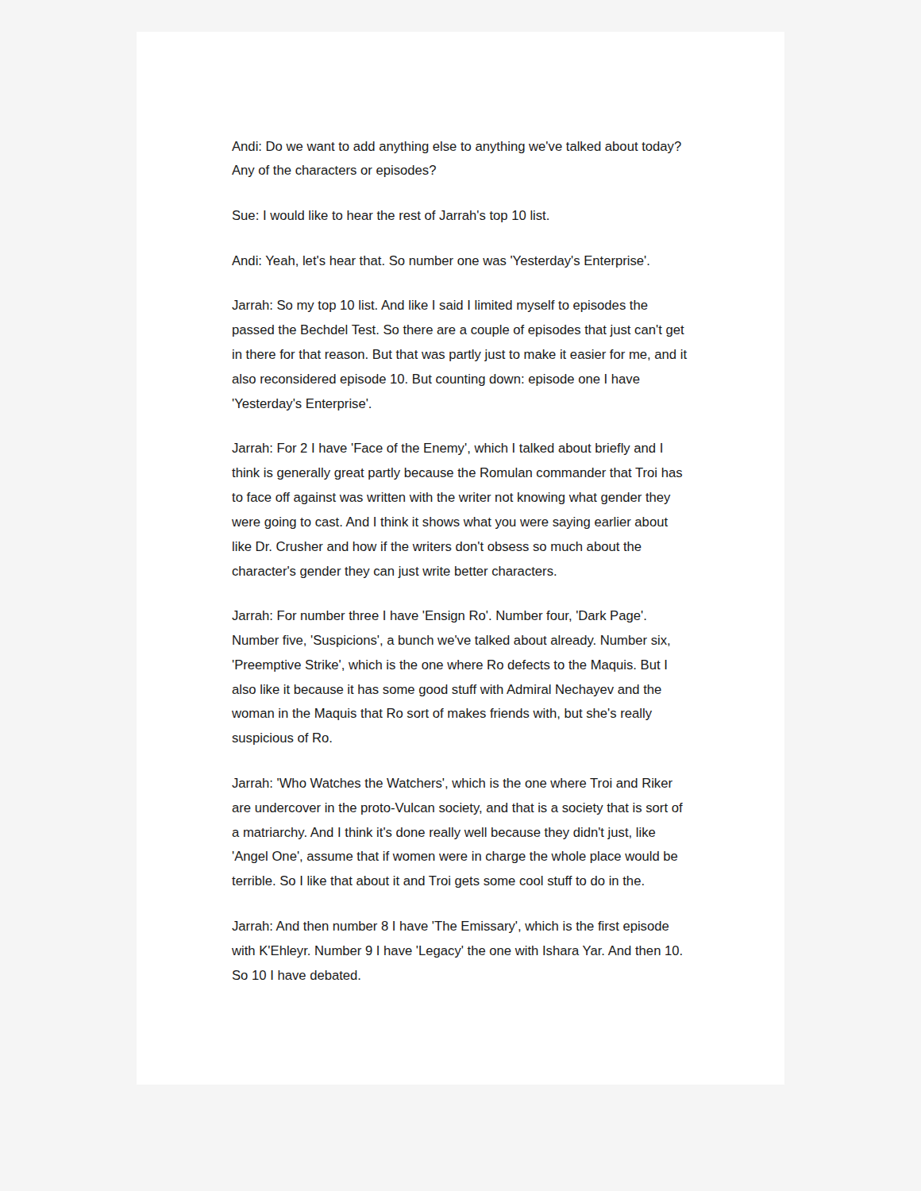Andi: Do we want to add anything else to anything we've talked about today? Any of the characters or episodes?
Sue: I would like to hear the rest of Jarrah's top 10 list.
Andi: Yeah, let's hear that. So number one was 'Yesterday's Enterprise'.
Jarrah: So my top 10 list. And like I said I limited myself to episodes the passed the Bechdel Test. So there are a couple of episodes that just can't get in there for that reason. But that was partly just to make it easier for me, and it also reconsidered episode 10. But counting down: episode one I have 'Yesterday's Enterprise'.
Jarrah: For 2 I have 'Face of the Enemy', which I talked about briefly and I think is generally great partly because the Romulan commander that Troi has to face off against was written with the writer not knowing what gender they were going to cast. And I think it shows what you were saying earlier about like Dr. Crusher and how if the writers don't obsess so much about the character's gender they can just write better characters.
Jarrah: For number three I have 'Ensign Ro'. Number four, 'Dark Page'. Number five, 'Suspicions', a bunch we've talked about already. Number six, 'Preemptive Strike', which is the one where Ro defects to the Maquis. But I also like it because it has some good stuff with Admiral Nechayev and the woman in the Maquis that Ro sort of makes friends with, but she's really suspicious of Ro.
Jarrah: 'Who Watches the Watchers', which is the one where Troi and Riker are undercover in the proto-Vulcan society, and that is a society that is sort of a matriarchy. And I think it's done really well because they didn't just, like 'Angel One', assume that if women were in charge the whole place would be terrible. So I like that about it and Troi gets some cool stuff to do in the.
Jarrah: And then number 8 I have 'The Emissary', which is the first episode with K'Ehleyr. Number 9 I have 'Legacy' the one with Ishara Yar. And then 10. So 10 I have debated.